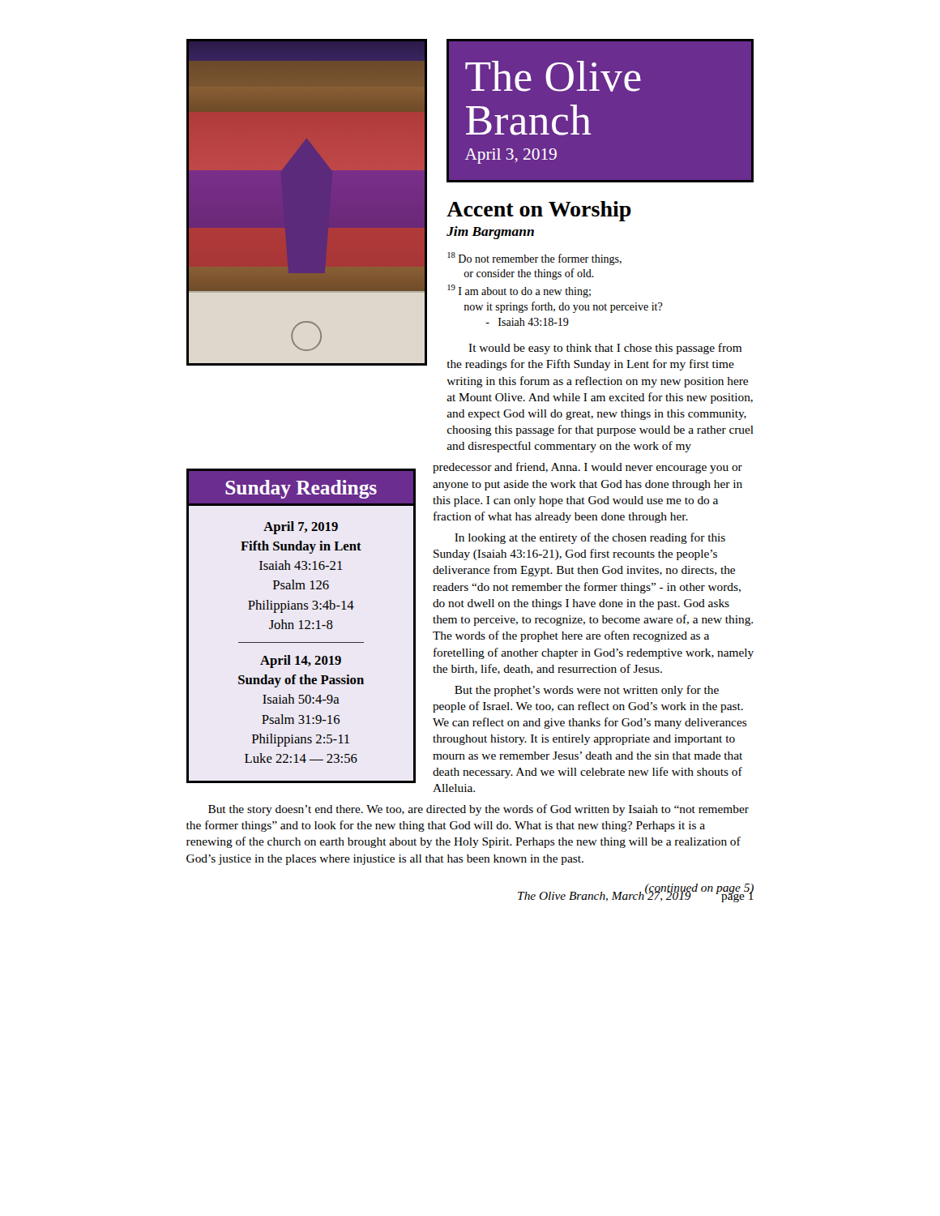The Olive Branch
April 3, 2019
Accent on Worship
Jim Bargmann
18 Do not remember the former things, or consider the things of old. 19 I am about to do a new thing; now it springs forth, do you not perceive it? - Isaiah 43:18-19
It would be easy to think that I chose this passage from the readings for the Fifth Sunday in Lent for my first time writing in this forum as a reflection on my new position here at Mount Olive. And while I am excited for this new position, and expect God will do great, new things in this community, choosing this passage for that purpose would be a rather cruel and disrespectful commentary on the work of my
Sunday Readings
April 7, 2019
Fifth Sunday in Lent
Isaiah 43:16-21
Psalm 126
Philippians 3:4b-14
John 12:1-8
April 14, 2019
Sunday of the Passion
Isaiah 50:4-9a
Psalm 31:9-16
Philippians 2:5-11
Luke 22:14 — 23:56
predecessor and friend, Anna. I would never encourage you or anyone to put aside the work that God has done through her in this place. I can only hope that God would use me to do a fraction of what has already been done through her.
In looking at the entirety of the chosen reading for this Sunday (Isaiah 43:16-21), God first recounts the people’s deliverance from Egypt. But then God invites, no directs, the readers “do not remember the former things” - in other words, do not dwell on the things I have done in the past. God asks them to perceive, to recognize, to become aware of, a new thing. The words of the prophet here are often recognized as a foretelling of another chapter in God’s redemptive work, namely the birth, life, death, and resurrection of Jesus.
But the prophet’s words were not written only for the people of Israel. We too, can reflect on God’s work in the past. We can reflect on and give thanks for God’s many deliverances throughout history. It is entirely appropriate and important to mourn as we remember Jesus’ death and the sin that made that death necessary. And we will celebrate new life with shouts of Alleluia.
But the story doesn’t end there. We too, are directed by the words of God written by Isaiah to “not remember the former things” and to look for the new thing that God will do. What is that new thing? Perhaps it is a renewing of the church on earth brought about by the Holy Spirit. Perhaps the new thing will be a realization of God’s justice in the places where injustice is all that has been known in the past.
(continued on page 5)
The Olive Branch, March 27, 2019 page 1